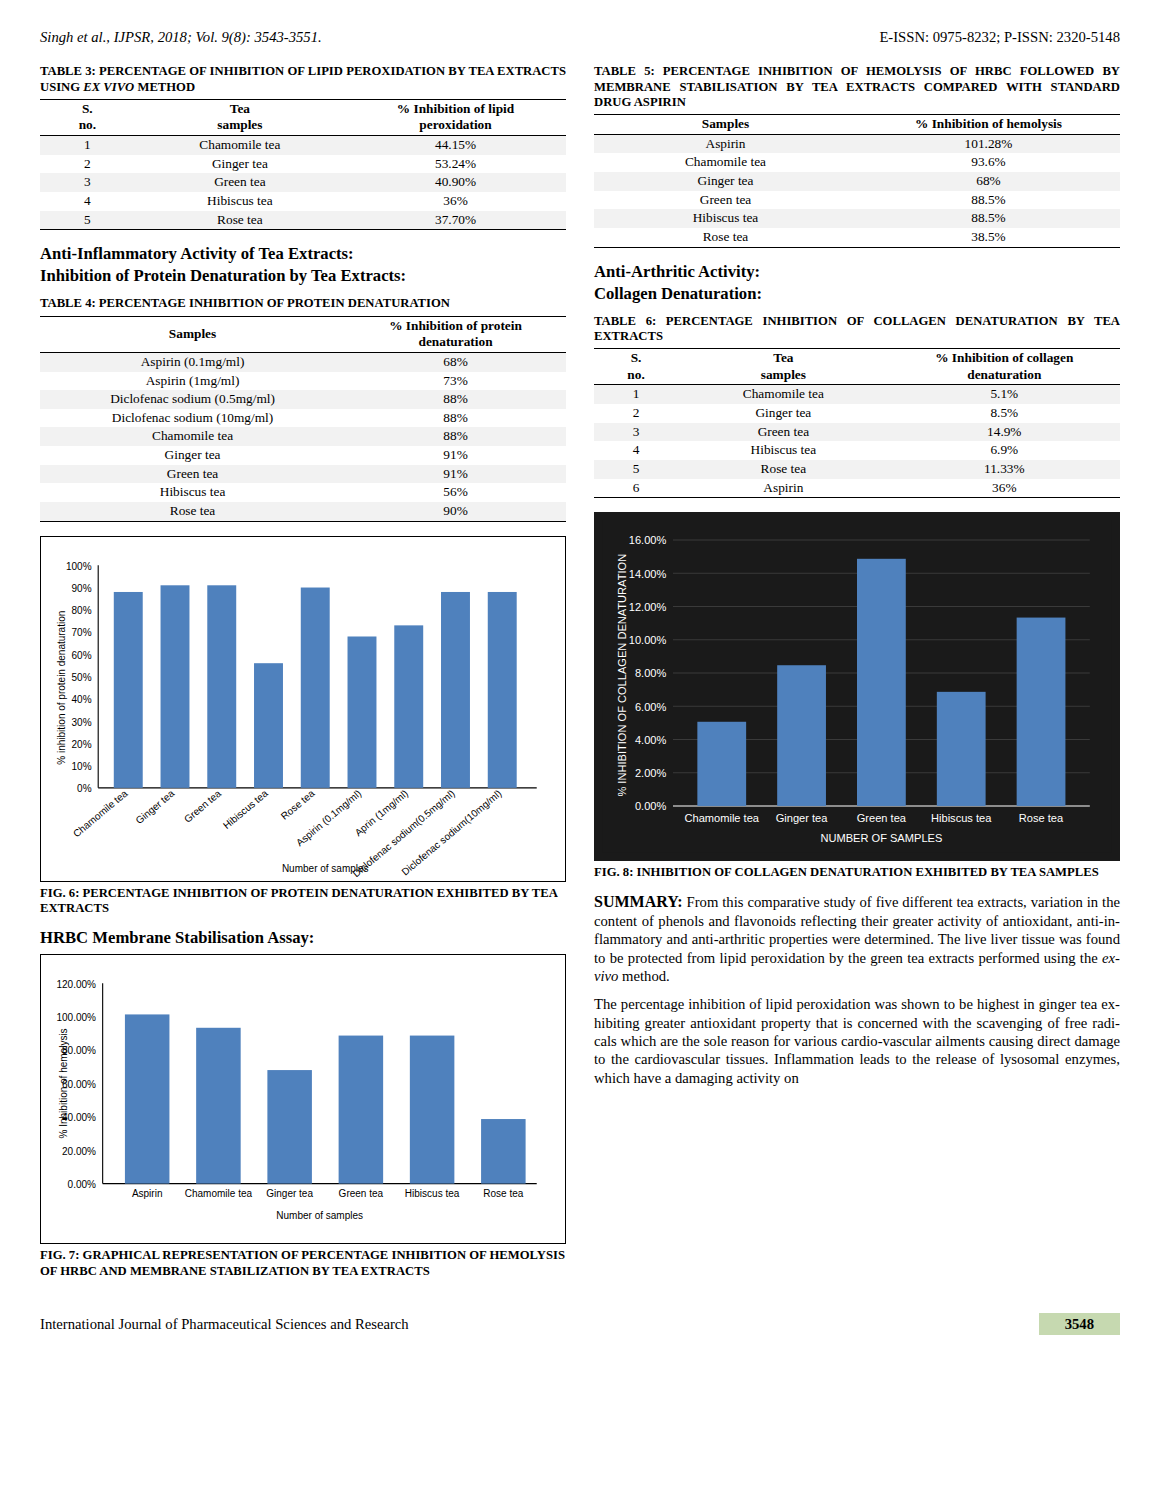Singh et al., IJPSR, 2018; Vol. 9(8): 3543-3551.
E-ISSN: 0975-8232; P-ISSN: 2320-5148
TABLE 3: PERCENTAGE OF INHIBITION OF LIPID PEROXIDATION BY TEA EXTRACTS USING EX VIVO METHOD
| S. no. | Tea samples | % Inhibition of lipid peroxidation |
| --- | --- | --- |
| 1 | Chamomile tea | 44.15% |
| 2 | Ginger tea | 53.24% |
| 3 | Green tea | 40.90% |
| 4 | Hibiscus tea | 36% |
| 5 | Rose tea | 37.70% |
Anti-Inflammatory Activity of Tea Extracts:
Inhibition of Protein Denaturation by Tea Extracts:
TABLE 4: PERCENTAGE INHIBITION OF PROTEIN DENATURATION
| Samples | % Inhibition of protein denaturation |
| --- | --- |
| Aspirin (0.1mg/ml) | 68% |
| Aspirin (1mg/ml) | 73% |
| Diclofenac sodium (0.5mg/ml) | 88% |
| Diclofenac sodium (10mg/ml) | 88% |
| Chamomile tea | 88% |
| Ginger tea | 91% |
| Green tea | 91% |
| Hibiscus tea | 56% |
| Rose tea | 90% |
100% 90% 80% 70% 60% 50% 40% 30% 20% 10% 0% Chamomile tea Ginger tea Green tea Hibiscus tea Rose tea Aspirin (0.1mg/ml) Aprin (1mg/ml) Diclofenac sodium(0.5mg/ml) Diclofenac sodium(10mg/ml) % inhibition of protein denaturation Number of samples
FIG. 6: PERCENTAGE INHIBITION OF PROTEIN DENATURATION EXHIBITED BY TEA EXTRACTS
HRBC Membrane Stabilisation Assay:
120.00% 100.00% 80.00% 60.00% 40.00% 20.00% 0.00% Aspirin Chamomile tea Ginger tea Green tea Hibiscus tea Rose tea % Inhibition of hemolysis Number of samples
FIG. 7: GRAPHICAL REPRESENTATION OF PERCENTAGE INHIBITION OF HEMOLYSIS OF HRBC AND MEMBRANE STABILIZATION BY TEA EXTRACTS
TABLE 5: PERCENTAGE INHIBITION OF HEMOLYSIS OF HRBC FOLLOWED BY MEMBRANE STABILISATION BY TEA EXTRACTS COMPARED WITH STANDARD DRUG ASPIRIN
| Samples | % Inhibition of hemolysis |
| --- | --- |
| Aspirin | 101.28% |
| Chamomile tea | 93.6% |
| Ginger tea | 68% |
| Green tea | 88.5% |
| Hibiscus tea | 88.5% |
| Rose tea | 38.5% |
Anti-Arthritic Activity:
Collagen Denaturation:
TABLE 6: PERCENTAGE INHIBITION OF COLLAGEN DENATURATION BY TEA EXTRACTS
| S. no. | Tea samples | % Inhibition of collagen denaturation |
| --- | --- | --- |
| 1 | Chamomile tea | 5.1% |
| 2 | Ginger tea | 8.5% |
| 3 | Green tea | 14.9% |
| 4 | Hibiscus tea | 6.9% |
| 5 | Rose tea | 11.33% |
| 6 | Aspirin | 36% |
16.00% 14.00% 12.00% 10.00% 8.00% 6.00% 4.00% 2.00% 0.00% Chamomile tea Ginger tea Green tea Hibiscus tea Rose tea NUMBER OF SAMPLES % INHIBITION OF COLLAGEN DENATURATION
FIG. 8: INHIBITION OF COLLAGEN DENATURATION EXHIBITED BY TEA SAMPLES
SUMMARY: From this comparative study of five different tea extracts, variation in the content of phenols and flavonoids reflecting their greater activity of antioxidant, anti-inflammatory and anti-arthritic properties were determined. The live liver tissue was found to be protected from lipid peroxidation by the green tea extracts performed using the ex-vivo method.
The percentage inhibition of lipid peroxidation was shown to be highest in ginger tea exhibiting greater antioxidant property that is concerned with the scavenging of free radicals which are the sole reason for various cardio-vascular ailments causing direct damage to the cardiovascular tissues. Inflammation leads to the release of lysosomal enzymes, which have a damaging activity on
International Journal of Pharmaceutical Sciences and Research
3548